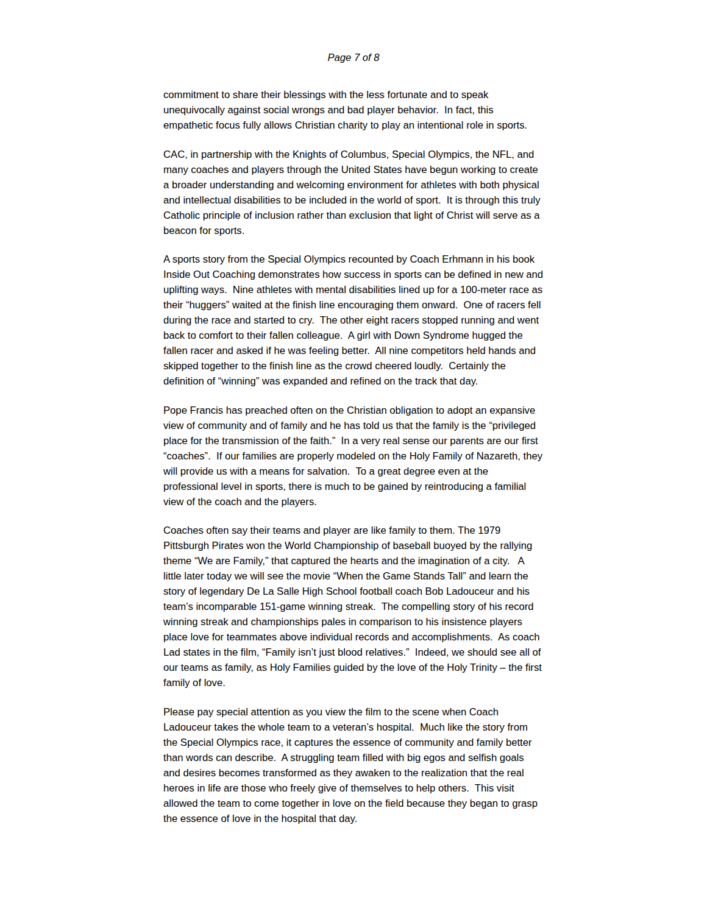Page 7 of 8
commitment to share their blessings with the less fortunate and to speak unequivocally against social wrongs and bad player behavior. In fact, this empathetic focus fully allows Christian charity to play an intentional role in sports.
CAC, in partnership with the Knights of Columbus, Special Olympics, the NFL, and many coaches and players through the United States have begun working to create a broader understanding and welcoming environment for athletes with both physical and intellectual disabilities to be included in the world of sport. It is through this truly Catholic principle of inclusion rather than exclusion that light of Christ will serve as a beacon for sports.
A sports story from the Special Olympics recounted by Coach Erhmann in his book Inside Out Coaching demonstrates how success in sports can be defined in new and uplifting ways. Nine athletes with mental disabilities lined up for a 100-meter race as their “huggers” waited at the finish line encouraging them onward. One of racers fell during the race and started to cry. The other eight racers stopped running and went back to comfort to their fallen colleague. A girl with Down Syndrome hugged the fallen racer and asked if he was feeling better. All nine competitors held hands and skipped together to the finish line as the crowd cheered loudly. Certainly the definition of “winning” was expanded and refined on the track that day.
Pope Francis has preached often on the Christian obligation to adopt an expansive view of community and of family and he has told us that the family is the “privileged place for the transmission of the faith.” In a very real sense our parents are our first “coaches”. If our families are properly modeled on the Holy Family of Nazareth, they will provide us with a means for salvation. To a great degree even at the professional level in sports, there is much to be gained by reintroducing a familial view of the coach and the players.
Coaches often say their teams and player are like family to them. The 1979 Pittsburgh Pirates won the World Championship of baseball buoyed by the rallying theme “We are Family,” that captured the hearts and the imagination of a city. A little later today we will see the movie “When the Game Stands Tall” and learn the story of legendary De La Salle High School football coach Bob Ladouceur and his team’s incomparable 151-game winning streak. The compelling story of his record winning streak and championships pales in comparison to his insistence players place love for teammates above individual records and accomplishments. As coach Lad states in the film, “Family isn’t just blood relatives.” Indeed, we should see all of our teams as family, as Holy Families guided by the love of the Holy Trinity – the first family of love.
Please pay special attention as you view the film to the scene when Coach Ladouceur takes the whole team to a veteran’s hospital. Much like the story from the Special Olympics race, it captures the essence of community and family better than words can describe. A struggling team filled with big egos and selfish goals and desires becomes transformed as they awaken to the realization that the real heroes in life are those who freely give of themselves to help others. This visit allowed the team to come together in love on the field because they began to grasp the essence of love in the hospital that day.